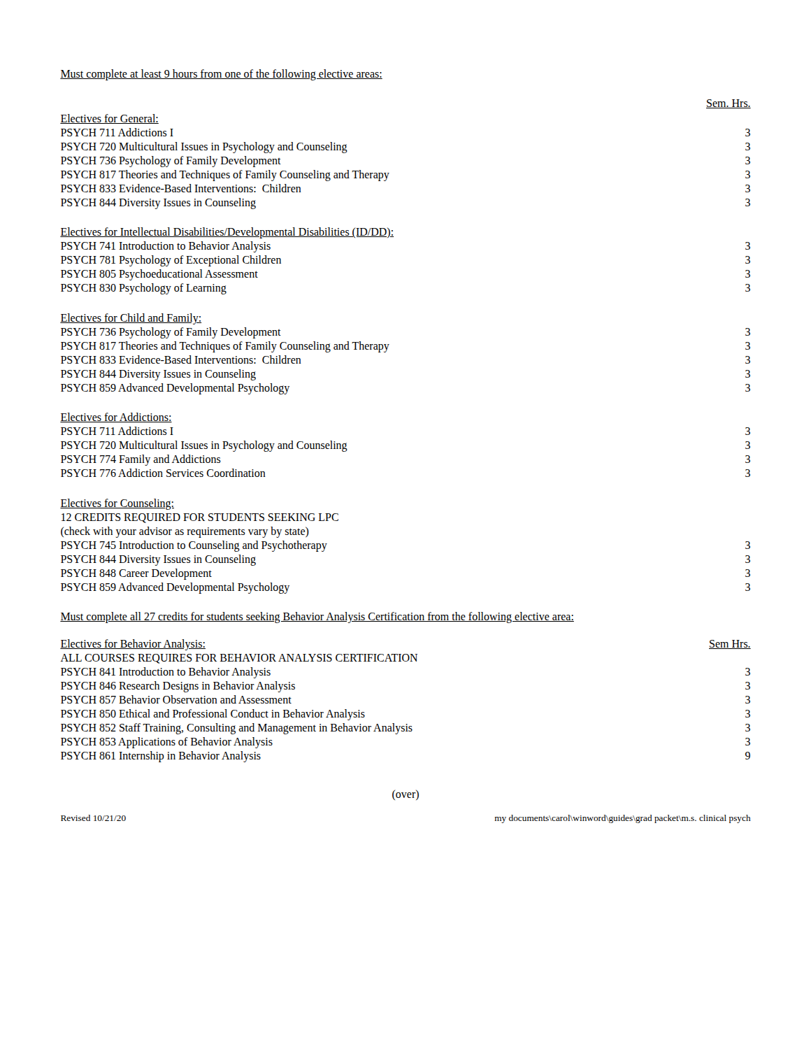Must complete at least 9 hours from one of the following elective areas:
Sem. Hrs.
Electives for General:
| PSYCH 711 Addictions I | 3 |
| PSYCH 720 Multicultural Issues in Psychology and Counseling | 3 |
| PSYCH 736 Psychology of Family Development | 3 |
| PSYCH 817 Theories and Techniques of Family Counseling and Therapy | 3 |
| PSYCH 833 Evidence-Based Interventions: Children | 3 |
| PSYCH 844 Diversity Issues in Counseling | 3 |
Electives for Intellectual Disabilities/Developmental Disabilities (ID/DD):
| PSYCH 741 Introduction to Behavior Analysis | 3 |
| PSYCH 781 Psychology of Exceptional Children | 3 |
| PSYCH 805 Psychoeducational Assessment | 3 |
| PSYCH 830 Psychology of Learning | 3 |
Electives for Child and Family:
| PSYCH 736 Psychology of Family Development | 3 |
| PSYCH 817 Theories and Techniques of Family Counseling and Therapy | 3 |
| PSYCH 833 Evidence-Based Interventions: Children | 3 |
| PSYCH 844 Diversity Issues in Counseling | 3 |
| PSYCH 859 Advanced Developmental Psychology | 3 |
Electives for Addictions:
| PSYCH 711 Addictions I | 3 |
| PSYCH 720 Multicultural Issues in Psychology and Counseling | 3 |
| PSYCH 774 Family and Addictions | 3 |
| PSYCH 776 Addiction Services Coordination | 3 |
Electives for Counseling:
12 CREDITS REQUIRED FOR STUDENTS SEEKING LPC
(check with your advisor as requirements vary by state)
| PSYCH 745 Introduction to Counseling and Psychotherapy | 3 |
| PSYCH 844 Diversity Issues in Counseling | 3 |
| PSYCH 848 Career Development | 3 |
| PSYCH 859 Advanced Developmental Psychology | 3 |
Must complete all 27 credits for students seeking Behavior Analysis Certification from the following elective area:
Electives for Behavior Analysis: Sem Hrs.
ALL COURSES REQUIRES FOR BEHAVIOR ANALYSIS CERTIFICATION
| PSYCH 841 Introduction to Behavior Analysis | 3 |
| PSYCH 846 Research Designs in Behavior Analysis | 3 |
| PSYCH 857 Behavior Observation and Assessment | 3 |
| PSYCH 850 Ethical and Professional Conduct in Behavior Analysis | 3 |
| PSYCH 852 Staff Training, Consulting and Management in Behavior Analysis | 3 |
| PSYCH 853 Applications of Behavior Analysis | 3 |
| PSYCH 861 Internship in Behavior Analysis | 9 |
(over)
Revised 10/21/20 my documents\carol\winword\guides\grad packet\m.s. clinical psych